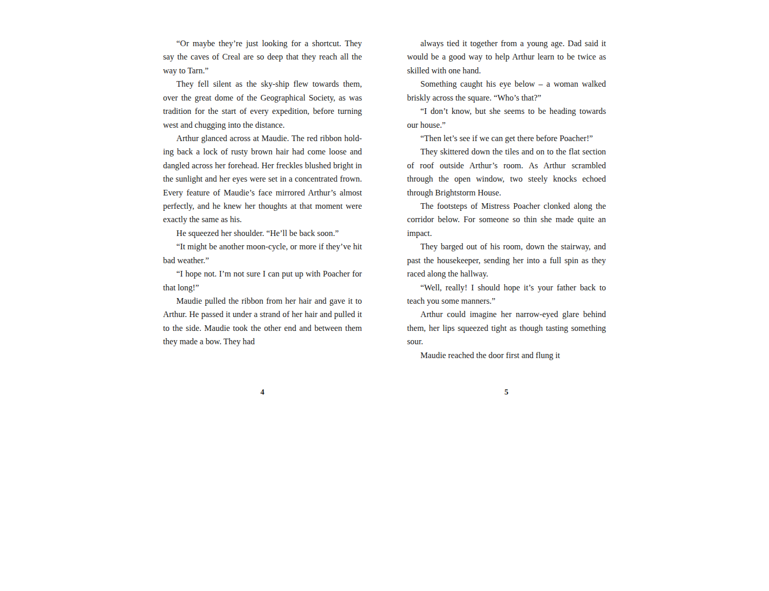“Or maybe they’re just looking for a shortcut. They say the caves of Creal are so deep that they reach all the way to Tarn.”
They fell silent as the sky-ship flew towards them, over the great dome of the Geographical Society, as was tradition for the start of every expedition, before turning west and chugging into the distance.
Arthur glanced across at Maudie. The red ribbon holding back a lock of rusty brown hair had come loose and dangled across her forehead. Her freckles blushed bright in the sunlight and her eyes were set in a concentrated frown. Every feature of Maudie’s face mirrored Arthur’s almost perfectly, and he knew her thoughts at that moment were exactly the same as his.
He squeezed her shoulder. “He’ll be back soon.”
“It might be another moon-cycle, or more if they’ve hit bad weather.”
“I hope not. I’m not sure I can put up with Poacher for that long!”
Maudie pulled the ribbon from her hair and gave it to Arthur. He passed it under a strand of her hair and pulled it to the side. Maudie took the other end and between them they made a bow. They had
4
always tied it together from a young age. Dad said it would be a good way to help Arthur learn to be twice as skilled with one hand.
Something caught his eye below – a woman walked briskly across the square. “Who’s that?”
“I don’t know, but she seems to be heading towards our house.”
“Then let’s see if we can get there before Poacher!”
They skittered down the tiles and on to the flat section of roof outside Arthur’s room. As Arthur scrambled through the open window, two steely knocks echoed through Brightstorm House.
The footsteps of Mistress Poacher clonked along the corridor below. For someone so thin she made quite an impact.
They barged out of his room, down the stairway, and past the housekeeper, sending her into a full spin as they raced along the hallway.
“Well, really! I should hope it’s your father back to teach you some manners.”
Arthur could imagine her narrow-eyed glare behind them, her lips squeezed tight as though tasting something sour.
Maudie reached the door first and flung it
5